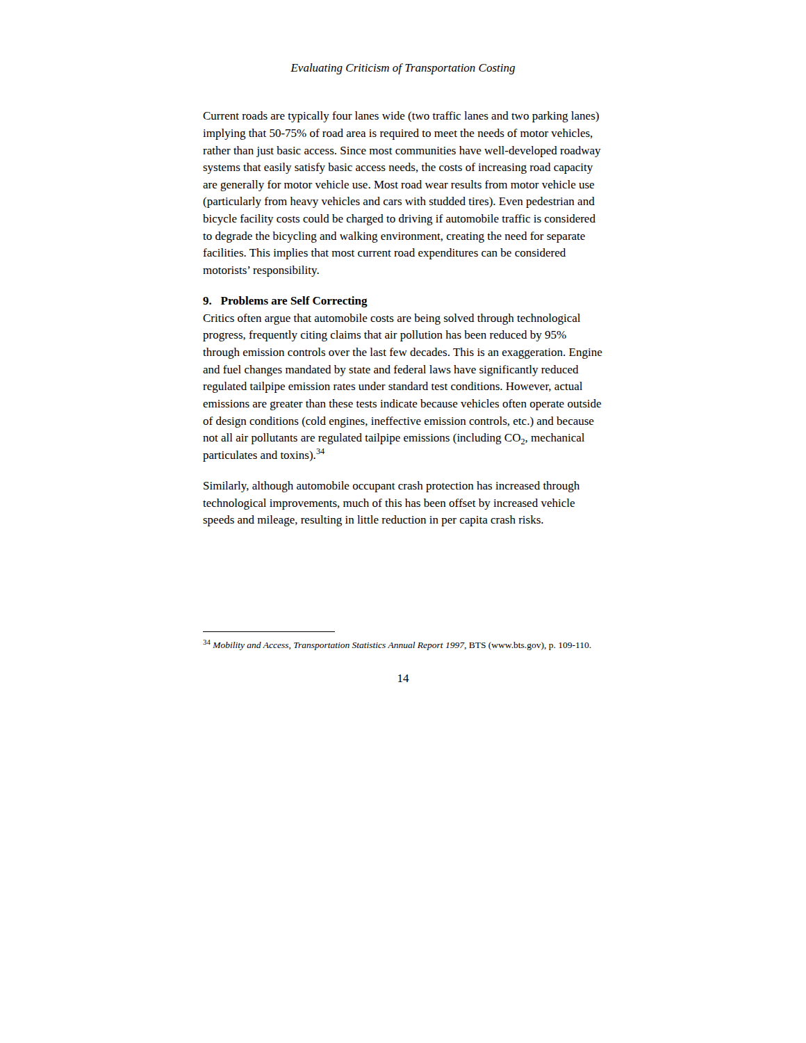Evaluating Criticism of Transportation Costing
Current roads are typically four lanes wide (two traffic lanes and two parking lanes) implying that 50-75% of road area is required to meet the needs of motor vehicles, rather than just basic access. Since most communities have well-developed roadway systems that easily satisfy basic access needs, the costs of increasing road capacity are generally for motor vehicle use. Most road wear results from motor vehicle use (particularly from heavy vehicles and cars with studded tires). Even pedestrian and bicycle facility costs could be charged to driving if automobile traffic is considered to degrade the bicycling and walking environment, creating the need for separate facilities. This implies that most current road expenditures can be considered motorists’ responsibility.
9. Problems are Self Correcting
Critics often argue that automobile costs are being solved through technological progress, frequently citing claims that air pollution has been reduced by 95% through emission controls over the last few decades. This is an exaggeration. Engine and fuel changes mandated by state and federal laws have significantly reduced regulated tailpipe emission rates under standard test conditions. However, actual emissions are greater than these tests indicate because vehicles often operate outside of design conditions (cold engines, ineffective emission controls, etc.) and because not all air pollutants are regulated tailpipe emissions (including CO2, mechanical particulates and toxins).34
Similarly, although automobile occupant crash protection has increased through technological improvements, much of this has been offset by increased vehicle speeds and mileage, resulting in little reduction in per capita crash risks.
34 Mobility and Access, Transportation Statistics Annual Report 1997, BTS (www.bts.gov), p. 109-110.
14